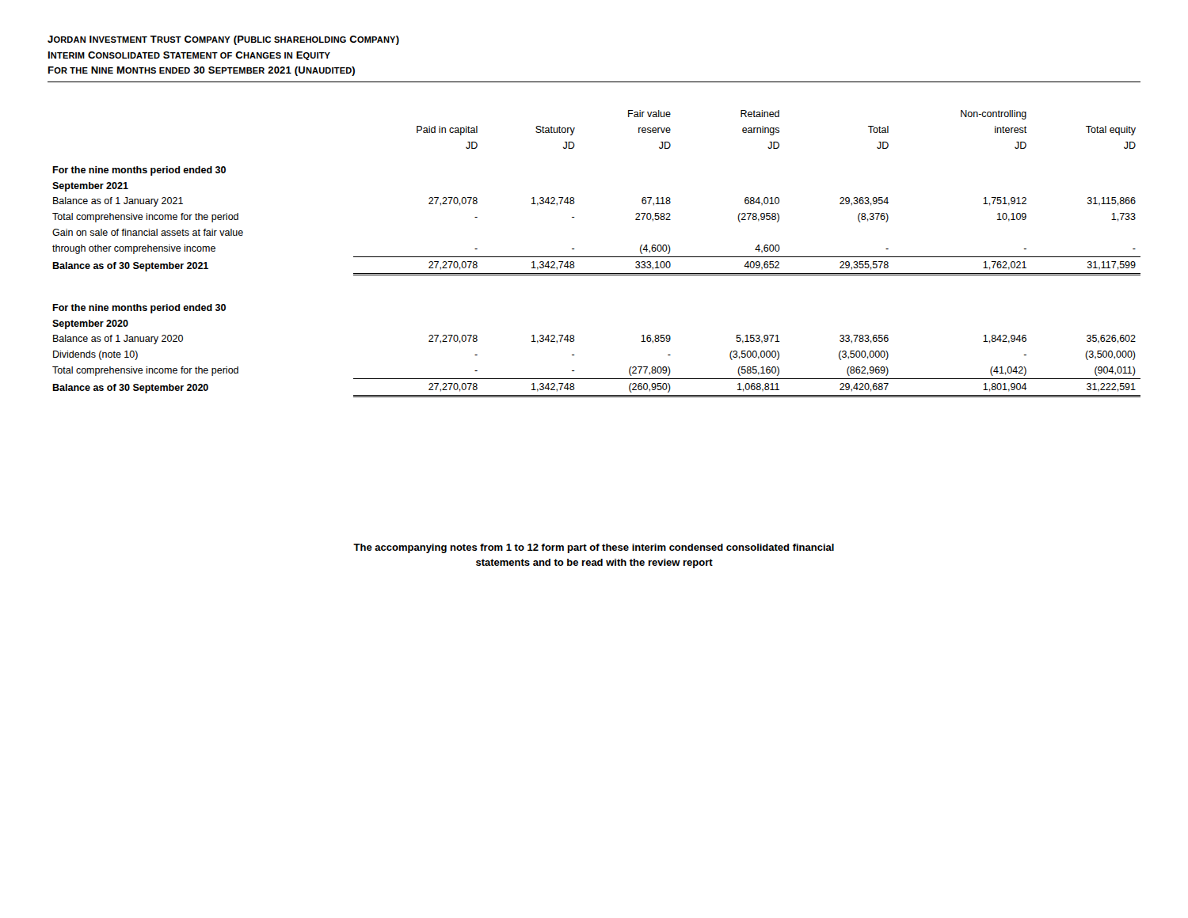JORDAN INVESTMENT TRUST COMPANY (PUBLIC SHAREHOLDING COMPANY)
INTERIM CONSOLIDATED STATEMENT OF CHANGES IN EQUITY
FOR THE NINE MONTHS ENDED 30 SEPTEMBER 2021 (UNAUDITED)
| | | | Fair value | Retained | | Non-controlling | |
| --- | --- | --- | --- | --- | --- | --- | --- |
| | Paid in capital | Statutory | reserve | earnings | Total | interest | Total equity |
| | JD | JD | JD | JD | JD | JD | JD |
| For the nine months period ended 30 |
| September 2021 |
| Balance as of 1 January 2021 | 27,270,078 | 1,342,748 | 67,118 | 684,010 | 29,363,954 | 1,751,912 | 31,115,866 |
| Total comprehensive income for the period | - | - | 270,582 | (278,958) | (8,376) | 10,109 | 1,733 |
| Gain on sale of financial assets at fair value | | | | | | | |
| through other comprehensive income | - | - | (4,600) | 4,600 | - | - | - |
| Balance as of 30 September 2021 | 27,270,078 | 1,342,748 | 333,100 | 409,652 | 29,355,578 | 1,762,021 | 31,117,599 |
| For the nine months period ended 30 |
| September 2020 |
| Balance as of 1 January 2020 | 27,270,078 | 1,342,748 | 16,859 | 5,153,971 | 33,783,656 | 1,842,946 | 35,626,602 |
| Dividends (note 10) | - | - | - | (3,500,000) | (3,500,000) | - | (3,500,000) |
| Total comprehensive income for the period | - | - | (277,809) | (585,160) | (862,969) | (41,042) | (904,011) |
| Balance as of 30 September 2020 | 27,270,078 | 1,342,748 | (260,950) | 1,068,811 | 29,420,687 | 1,801,904 | 31,222,591 |
The accompanying notes from 1 to 12 form part of these interim condensed consolidated financial
statements and to be read with the review report